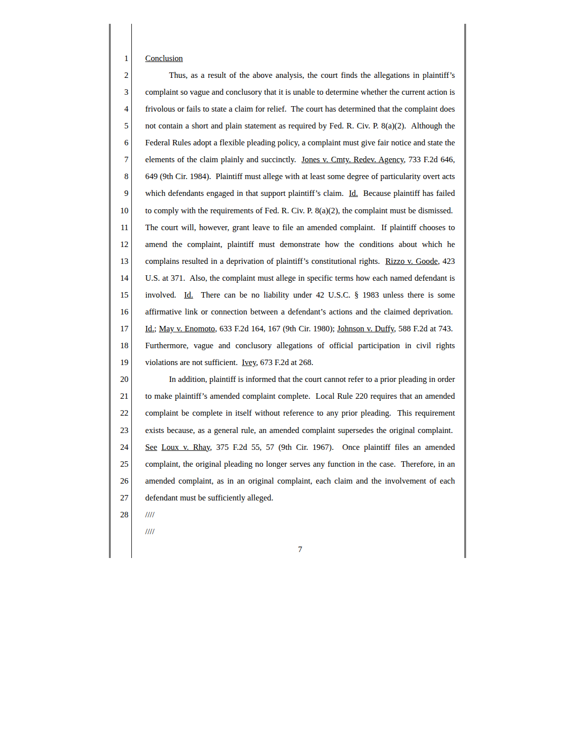1
2
3
4
5
6
7
8
9
10
11
12
13
14
15
16
17
18
19
20
21
22
23
24
25
26
27
28
Conclusion
Thus, as a result of the above analysis, the court finds the allegations in plaintiff’s complaint so vague and conclusory that it is unable to determine whether the current action is frivolous or fails to state a claim for relief. The court has determined that the complaint does not contain a short and plain statement as required by Fed. R. Civ. P. 8(a)(2). Although the Federal Rules adopt a flexible pleading policy, a complaint must give fair notice and state the elements of the claim plainly and succinctly. Jones v. Cmty. Redev. Agency, 733 F.2d 646, 649 (9th Cir. 1984). Plaintiff must allege with at least some degree of particularity overt acts which defendants engaged in that support plaintiff’s claim. Id. Because plaintiff has failed to comply with the requirements of Fed. R. Civ. P. 8(a)(2), the complaint must be dismissed. The court will, however, grant leave to file an amended complaint. If plaintiff chooses to amend the complaint, plaintiff must demonstrate how the conditions about which he complains resulted in a deprivation of plaintiff’s constitutional rights. Rizzo v. Goode, 423 U.S. at 371. Also, the complaint must allege in specific terms how each named defendant is involved. Id. There can be no liability under 42 U.S.C. § 1983 unless there is some affirmative link or connection between a defendant’s actions and the claimed deprivation. Id.; May v. Enomoto, 633 F.2d 164, 167 (9th Cir. 1980); Johnson v. Duffy, 588 F.2d at 743. Furthermore, vague and conclusory allegations of official participation in civil rights violations are not sufficient. Ivey, 673 F.2d at 268.
In addition, plaintiff is informed that the court cannot refer to a prior pleading in order to make plaintiff’s amended complaint complete. Local Rule 220 requires that an amended complaint be complete in itself without reference to any prior pleading. This requirement exists because, as a general rule, an amended complaint supersedes the original complaint. See Loux v. Rhay, 375 F.2d 55, 57 (9th Cir. 1967). Once plaintiff files an amended complaint, the original pleading no longer serves any function in the case. Therefore, in an amended complaint, as in an original complaint, each claim and the involvement of each defendant must be sufficiently alleged.
////
////
7